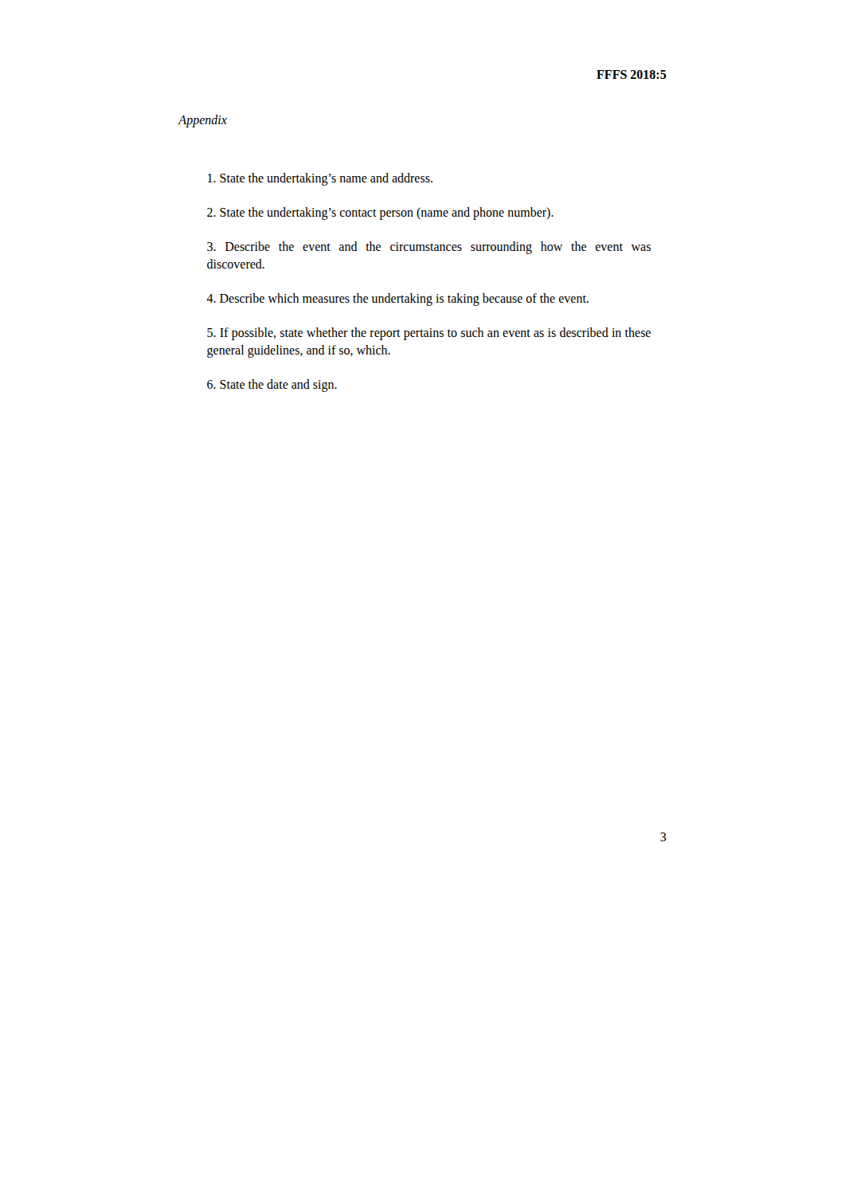FFFS 2018:5
Appendix
1. State the undertaking’s name and address.
2. State the undertaking’s contact person (name and phone number).
3. Describe the event and the circumstances surrounding how the event was discovered.
4. Describe which measures the undertaking is taking because of the event.
5. If possible, state whether the report pertains to such an event as is described in these general guidelines, and if so, which.
6. State the date and sign.
3